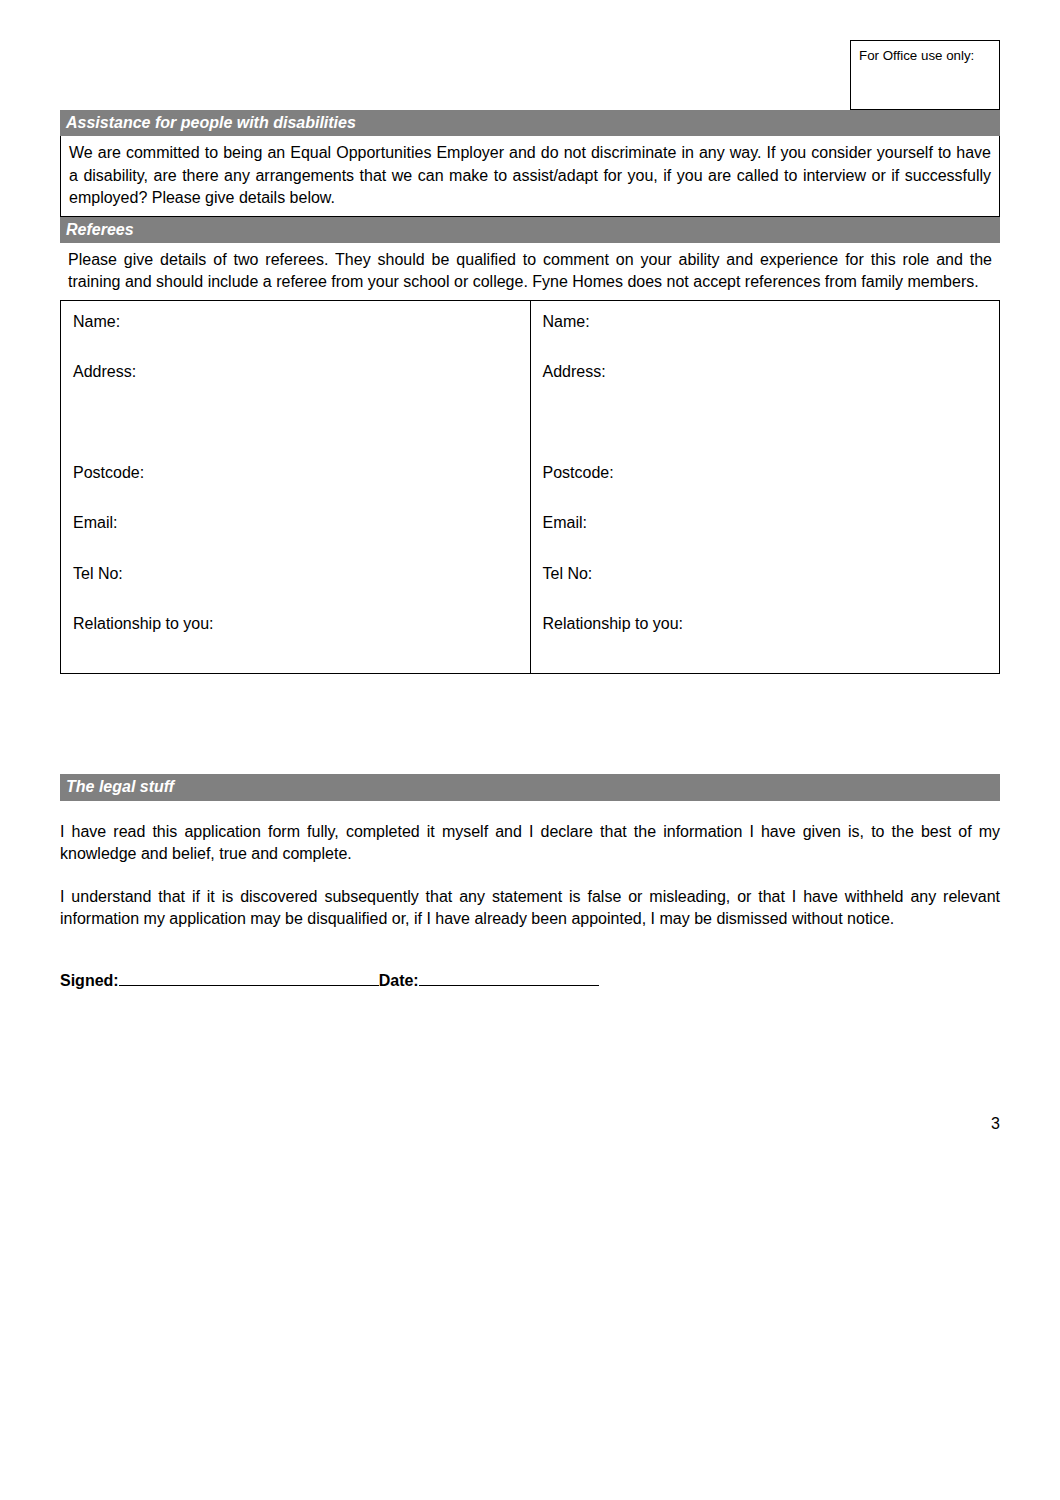For Office use only:
Assistance for people with disabilities
We are committed to being an Equal Opportunities Employer and do not discriminate in any way. If you consider yourself to have a disability, are there any arrangements that we can make to assist/adapt for you, if you are called to interview or if successfully employed? Please give details below.
Referees
Please give details of two referees. They should be qualified to comment on your ability and experience for this role and the training and should include a referee from your school or college. Fyne Homes does not accept references from family members.
| Name: Address: Postcode: Email: Tel No: Relationship to you: | Name: Address: Postcode: Email: Tel No: Relationship to you: |
The legal stuff
I have read this application form fully, completed it myself and I declare that the information I have given is, to the best of my knowledge and belief, true and complete.
I understand that if it is discovered subsequently that any statement is false or misleading, or that I have withheld any relevant information my application may be disqualified or, if I have already been appointed, I may be dismissed without notice.
Signed: Date:
3